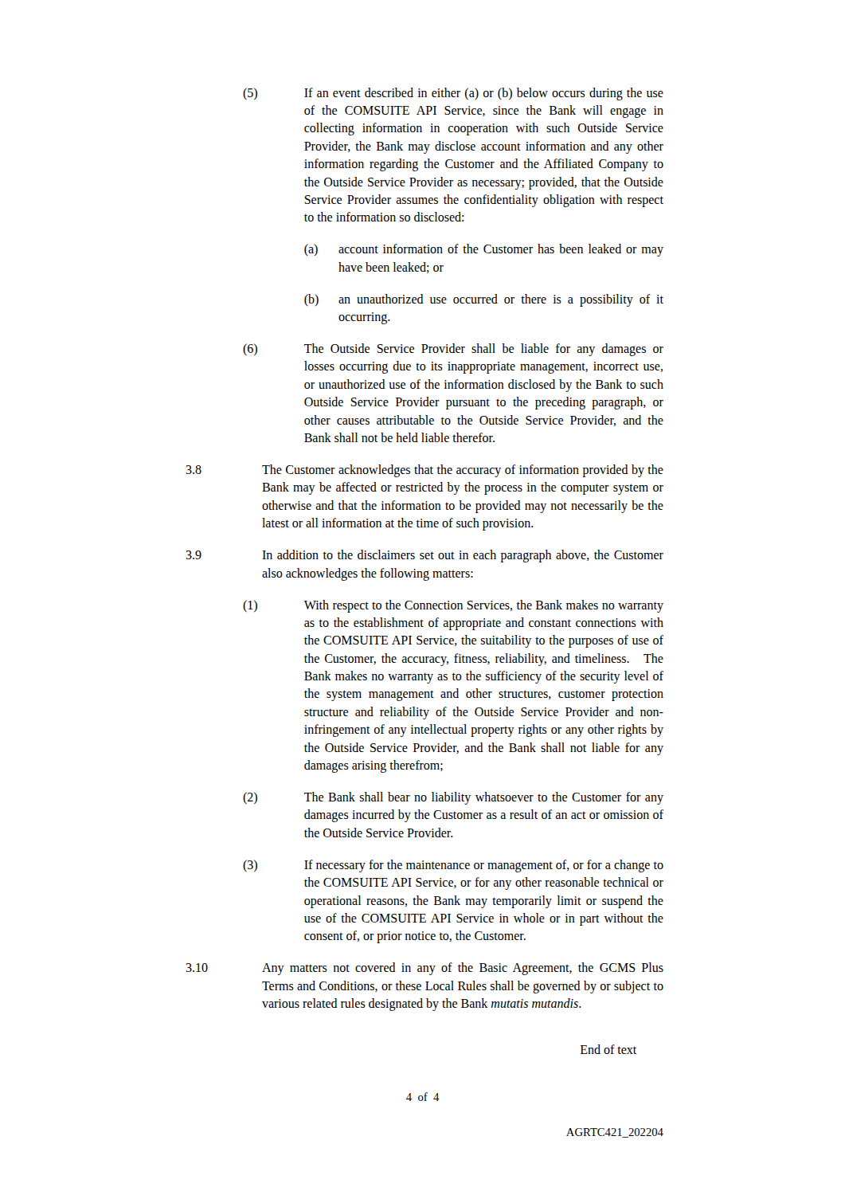(5)
If an event described in either (a) or (b) below occurs during the use of the COMSUITE API Service, since the Bank will engage in collecting information in cooperation with such Outside Service Provider, the Bank may disclose account information and any other information regarding the Customer and the Affiliated Company to the Outside Service Provider as necessary; provided, that the Outside Service Provider assumes the confidentiality obligation with respect to the information so disclosed:
(a)
account information of the Customer has been leaked or may have been leaked; or
(b)
an unauthorized use occurred or there is a possibility of it occurring.
(6)
The Outside Service Provider shall be liable for any damages or losses occurring due to its inappropriate management, incorrect use, or unauthorized use of the information disclosed by the Bank to such Outside Service Provider pursuant to the preceding paragraph, or other causes attributable to the Outside Service Provider, and the Bank shall not be held liable therefor.
3.8
The Customer acknowledges that the accuracy of information provided by the Bank may be affected or restricted by the process in the computer system or otherwise and that the information to be provided may not necessarily be the latest or all information at the time of such provision.
3.9
In addition to the disclaimers set out in each paragraph above, the Customer also acknowledges the following matters:
(1)
With respect to the Connection Services, the Bank makes no warranty as to the establishment of appropriate and constant connections with the COMSUITE API Service, the suitability to the purposes of use of the Customer, the accuracy, fitness, reliability, and timeliness. The Bank makes no warranty as to the sufficiency of the security level of the system management and other structures, customer protection structure and reliability of the Outside Service Provider and non-infringement of any intellectual property rights or any other rights by the Outside Service Provider, and the Bank shall not liable for any damages arising therefrom;
(2)
The Bank shall bear no liability whatsoever to the Customer for any damages incurred by the Customer as a result of an act or omission of the Outside Service Provider.
(3)
If necessary for the maintenance or management of, or for a change to the COMSUITE API Service, or for any other reasonable technical or operational reasons, the Bank may temporarily limit or suspend the use of the COMSUITE API Service in whole or in part without the consent of, or prior notice to, the Customer.
3.10
Any matters not covered in any of the Basic Agreement, the GCMS Plus Terms and Conditions, or these Local Rules shall be governed by or subject to various related rules designated by the Bank mutatis mutandis.
End of text
4 of 4
AGRTC421_202204